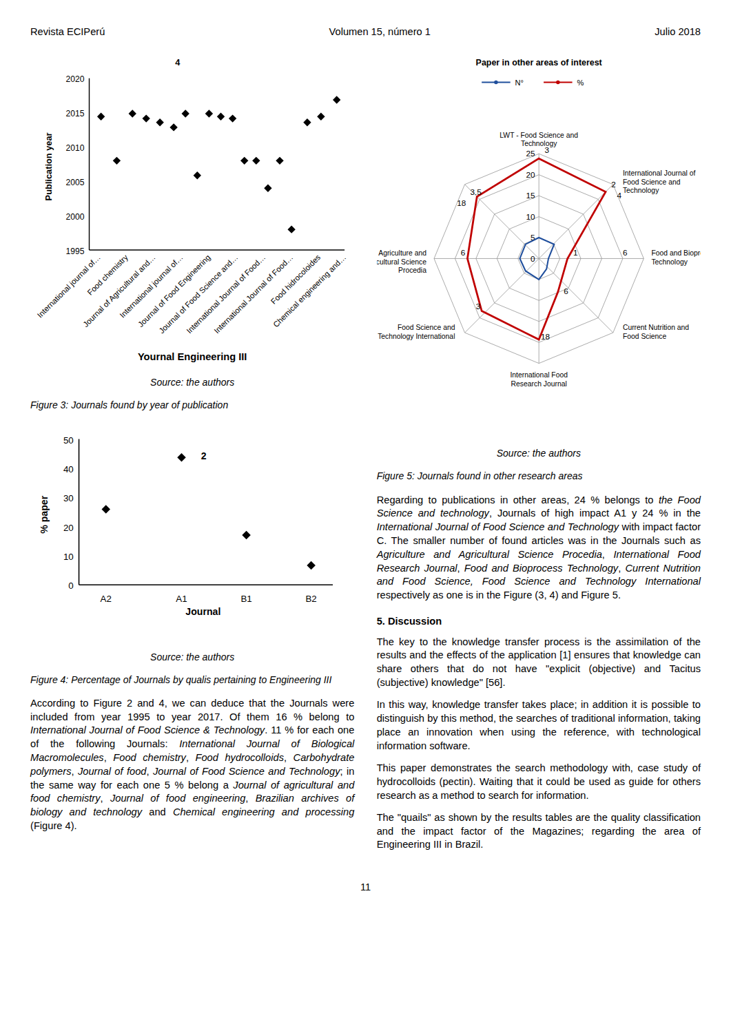Revista ECIPerú Volumen 15, número 1 Julio 2018
4 2020 2015 2010 2005 2000 1995 Publication year International journal of… Food chemistry Journal of Agricultural and… International journal of… Journal of Food Engineering Journal of Food Science and… International Journal of Food… International Journal of Food… Food hidrocoloides Chemical engineering and…
Yournal Engineering III
Source: the authors
Figure 3: Journals found by year of publication
50 40 30 20 10 0 % paper 2 A2 A1 B1 B2 Journal
Source: the authors
Figure 4: Percentage of Journals by qualis pertaining to Engineering III
According to Figure 2 and 4, we can deduce that the Journals were included from year 1995 to year 2017. Of them 16 % belong to International Journal of Food Science & Technology. 11 % for each one of the following Journals: International Journal of Biological Macromolecules, Food chemistry, Food hydrocolloids, Carbohydrate polymers, Journal of food, Journal of Food Science and Technology; in the same way for each one 5 % belong a Journal of agricultural and food chemistry, Journal of food engineering, Brazilian archives of biology and technology and Chemical engineering and processing (Figure 4).
Paper in other areas of interest N° % 25 20 15 10 5 0 3 2 1 6 18 3 6 3.5 18 4 6 LWT - Food Science and Technology International Journal of Food Science and Technology Food and Bioprocess Technology Current Nutrition and Food Science International Food Research Journal Food Science and Technology International Agriculture and Agricultural Science Procedia
Source: the authors
Figure 5: Journals found in other research areas
Regarding to publications in other areas, 24 % belongs to the Food Science and technology, Journals of high impact A1 y 24 % in the International Journal of Food Science and Technology with impact factor C. The smaller number of found articles was in the Journals such as Agriculture and Agricultural Science Procedia, International Food Research Journal, Food and Bioprocess Technology, Current Nutrition and Food Science, Food Science and Technology International respectively as one is in the Figure (3, 4) and Figure 5.
5. Discussion
The key to the knowledge transfer process is the assimilation of the results and the effects of the application [1] ensures that knowledge can share others that do not have "explicit (objective) and Tacitus (subjective) knowledge" [56].
In this way, knowledge transfer takes place; in addition it is possible to distinguish by this method, the searches of traditional information, taking place an innovation when using the reference, with technological information software.
This paper demonstrates the search methodology with, case study of hydrocolloids (pectin). Waiting that it could be used as guide for others research as a method to search for information.
The "quails" as shown by the results tables are the quality classification and the impact factor of the Magazines; regarding the area of Engineering III in Brazil.
11